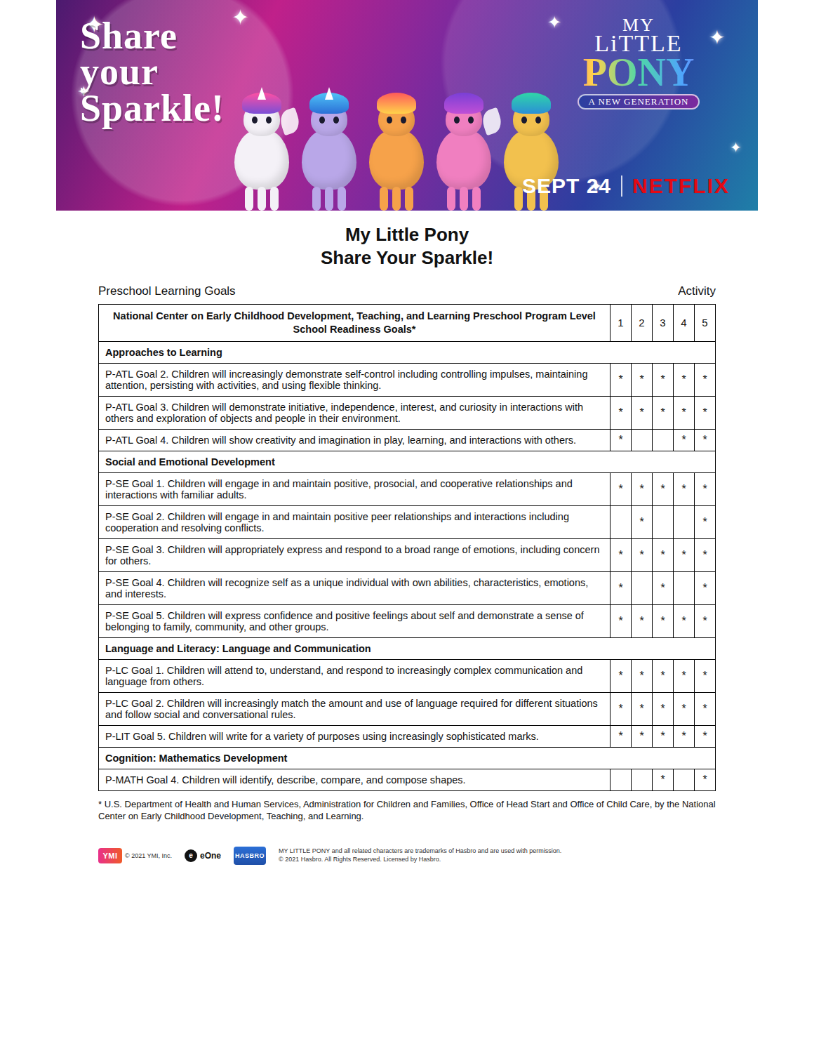✦ ✦ ✦ ✦ ✦ ✦ ✦ ✦
Share
your
Sparkle!
MY
LiTTLE
PONY
A New Generation
SEPT 24 NETFLIX
My Little Pony
Share Your Sparkle!
Preschool Learning Goals Activity
| National Center on Early Childhood Development, Teaching, and Learning Preschool Program Level School Readiness Goals* | 1 | 2 | 3 | 4 | 5 |
| --- | --- | --- | --- | --- | --- |
| Approaches to Learning |
| P-ATL Goal 2. Children will increasingly demonstrate self-control including controlling impulses, maintaining attention, persisting with activities, and using flexible thinking. | * | * | * | * | * |
| P-ATL Goal 3. Children will demonstrate initiative, independence, interest, and curiosity in interactions with others and exploration of objects and people in their environment. | * | * | * | * | * |
| P-ATL Goal 4. Children will show creativity and imagination in play, learning, and interactions with others. | * | | | * | * |
| Social and Emotional Development |
| P-SE Goal 1. Children will engage in and maintain positive, prosocial, and cooperative relationships and interactions with familiar adults. | * | * | * | * | * |
| P-SE Goal 2. Children will engage in and maintain positive peer relationships and interactions including cooperation and resolving conflicts. | | * | | | * |
| P-SE Goal 3. Children will appropriately express and respond to a broad range of emotions, including concern for others. | * | * | * | * | * |
| P-SE Goal 4. Children will recognize self as a unique individual with own abilities, characteristics, emotions, and interests. | * | | * | | * |
| P-SE Goal 5. Children will express confidence and positive feelings about self and demonstrate a sense of belonging to family, community, and other groups. | * | * | * | * | * |
| Language and Literacy: Language and Communication |
| P-LC Goal 1. Children will attend to, understand, and respond to increasingly complex communication and language from others. | * | * | * | * | * |
| P-LC Goal 2. Children will increasingly match the amount and use of language required for different situations and follow social and conversational rules. | * | * | * | * | * |
| P-LIT Goal 5. Children will write for a variety of purposes using increasingly sophisticated marks. | * | * | * | * | * |
| Cognition: Mathematics Development |
| P-MATH Goal 4. Children will identify, describe, compare, and compose shapes. | | | * | | * |
* U.S. Department of Health and Human Services, Administration for Children and Families, Office of Head Start and Office of Child Care, by the National Center on Early Childhood Development, Teaching, and Learning.
YMI © 2021 YMI, Inc.
e eOne
HASBRO
MY LITTLE PONY and all related characters are trademarks of Hasbro and are used with permission.
© 2021 Hasbro. All Rights Reserved. Licensed by Hasbro.